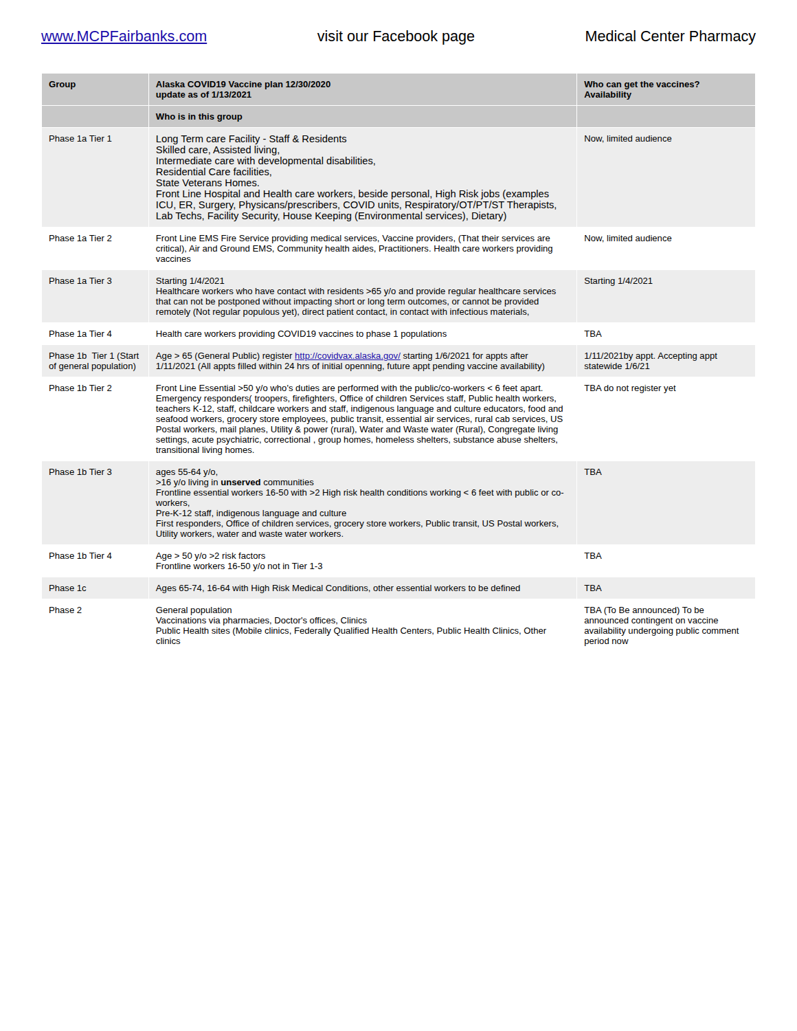www.MCPFairbanks.com
visit our Facebook page
Medical Center Pharmacy
| Group | Alaska COVID19 Vaccine plan 12/30/2020 update as of 1/13/2021 | Who can get the vaccines? Availability |
| --- | --- | --- |
| | Who is in this group | |
| Phase 1a Tier 1 | Long Term care Facility - Staff & Residents Skilled care, Assisted living, Intermediate care with developmental disabilities, Residential Care facilities, State Veterans Homes. Front Line Hospital and Health care workers, beside personal, High Risk jobs (examples ICU, ER, Surgery, Physicans/prescribers, COVID units, Respiratory/OT/PT/ST Therapists, Lab Techs, Facility Security, House Keeping (Environmental services), Dietary) | Now, limited audience |
| Phase 1a Tier 2 | Front Line EMS Fire Service providing medical services, Vaccine providers, (That their services are critical), Air and Ground EMS, Community health aides, Practitioners. Health care workers providing vaccines | Now, limited audience |
| Phase 1a Tier 3 | Starting 1/4/2021 Healthcare workers who have contact with residents >65 y/o and provide regular healthcare services that can not be postponed without impacting short or long term outcomes, or cannot be provided remotely (Not regular populous yet), direct patient contact, in contact with infectious materials, | Starting 1/4/2021 |
| Phase 1a Tier 4 | Health care workers providing COVID19 vaccines to phase 1 populations | TBA |
| Phase 1b Tier 1 (Start of general population) | Age > 65 (General Public) register http://covidvax.alaska.gov/ starting 1/6/2021 for appts after 1/11/2021 (All appts filled within 24 hrs of initial openning, future appt pending vaccine availability) | 1/11/2021by appt. Accepting appt statewide 1/6/21 |
| Phase 1b Tier 2 | Front Line Essential >50 y/o who's duties are performed with the public/co-workers < 6 feet apart. Emergency responders( troopers, firefighters, Office of children Services staff, Public health workers, teachers K-12, staff, childcare workers and staff, indigenous language and culture educators, food and seafood workers, grocery store employees, public transit, essential air services, rural cab services, US Postal workers, mail planes, Utility & power (rural), Water and Waste water (Rural), Congregate living settings, acute psychiatric, correctional , group homes, homeless shelters, substance abuse shelters, transitional living homes. | TBA do not register yet |
| Phase 1b Tier 3 | ages 55-64 y/o, >16 y/o living in unserved communities Frontline essential workers 16-50 with >2 High risk health conditions working < 6 feet with public or co-workers, Pre-K-12 staff, indigenous language and culture First responders, Office of children services, grocery store workers, Public transit, US Postal workers, Utility workers, water and waste water workers. | TBA |
| Phase 1b Tier 4 | Age > 50 y/o >2 risk factors Frontline workers 16-50 y/o not in Tier 1-3 | TBA |
| Phase 1c | Ages 65-74, 16-64 with High Risk Medical Conditions, other essential workers to be defined | TBA |
| Phase 2 | General population Vaccinations via pharmacies, Doctor's offices, Clinics Public Health sites (Mobile clinics, Federally Qualified Health Centers, Public Health Clinics, Other clinics | TBA (To Be announced) To be announced contingent on vaccine availability undergoing public comment period now |